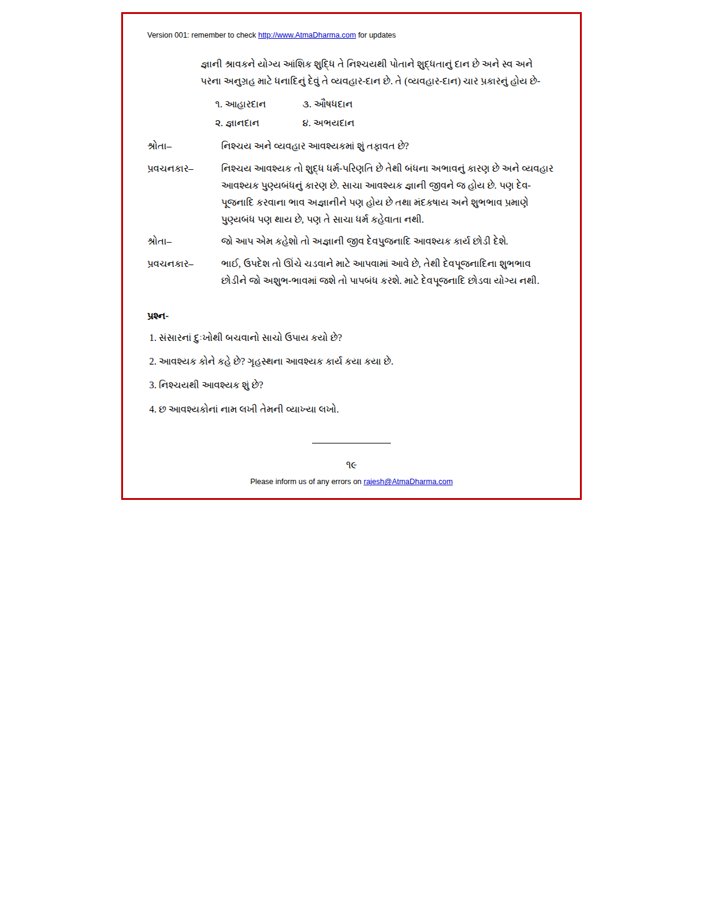Version 001: remember to check http://www.AtmaDharma.com for updates
જ્ઞાની શ્રાવકને યોગ્ય આંશિક શુદ્ધિ તે નિશ્ચયથી પોતાને શુદ્ધતાનું દાન છે અને સ્વ અને પરના અનુગ્રહ માટે ધનાદિનું દેવું તે વ્યવહાર-દાન છે. તે (વ્યવહાર-દાન) ચાર પ્રકારનું હોય છે-
૧. આહારદાન૩. ઔષધદાન
૨. જ્ઞાનદાન૪. અભયદાન
શ્રોતા–
નિશ્ચય અને વ્યવહાર આવશ્યકમાં શું તફાવત છે?
પ્રવચનકાર–
નિશ્ચય આવશ્યક તો શુદ્ધ ધર્મ-પરિણતિ છે તેથી બંધના અભાવનું કારણ છે અને વ્યવહાર આવશ્યક પુણ્યબંધનું કારણ છે. સાચા આવશ્યક જ્ઞાની જીવને જ હોય છે. પણ દેવ-પૂજનાદિ કરવાના ભાવ અજ્ઞાનીને પણ હોય છે તથા મંદકષાય અને શુભભાવ પ્રમાણે પુણ્યબંધ પણ થાય છે, પણ તે સાચા ધર્મ કહેવાતા નથી.
શ્રોતા–
જો આપ એમ કહેશો તો અજ્ઞાની જીવ દેવપુજનાદિ આવશ્યક કાર્ય છોડી દેશે.
પ્રવચનકાર–
ભાઈ, ઉપદેશ તો ઊંચે ચડવાને માટે આપવામાં આવે છે, તેથી દેવપૂજનાદિના શુભભાવ છોડીને જો અશુભ-ભાવમાં જશે તો પાપબંધ કરશે. માટે દેવપૂજનાદિ છોડવા યોગ્ય નથી.
પ્રશ્ન-
સંસારનાં દુઃખોથી બચવાનો સાચો ઉપાય કયો છે?
આવશ્યક કોને કહે છે? ગૃહસ્થના આવશ્યક કાર્ય કયા કયા છે.
નિશ્ચયથી આવશ્યક શું છે?
છ આવશ્યકોનાં નામ લખી તેમની વ્યાખ્યા લખો.
૧૯
Please inform us of any errors on rajesh@AtmaDharma.com